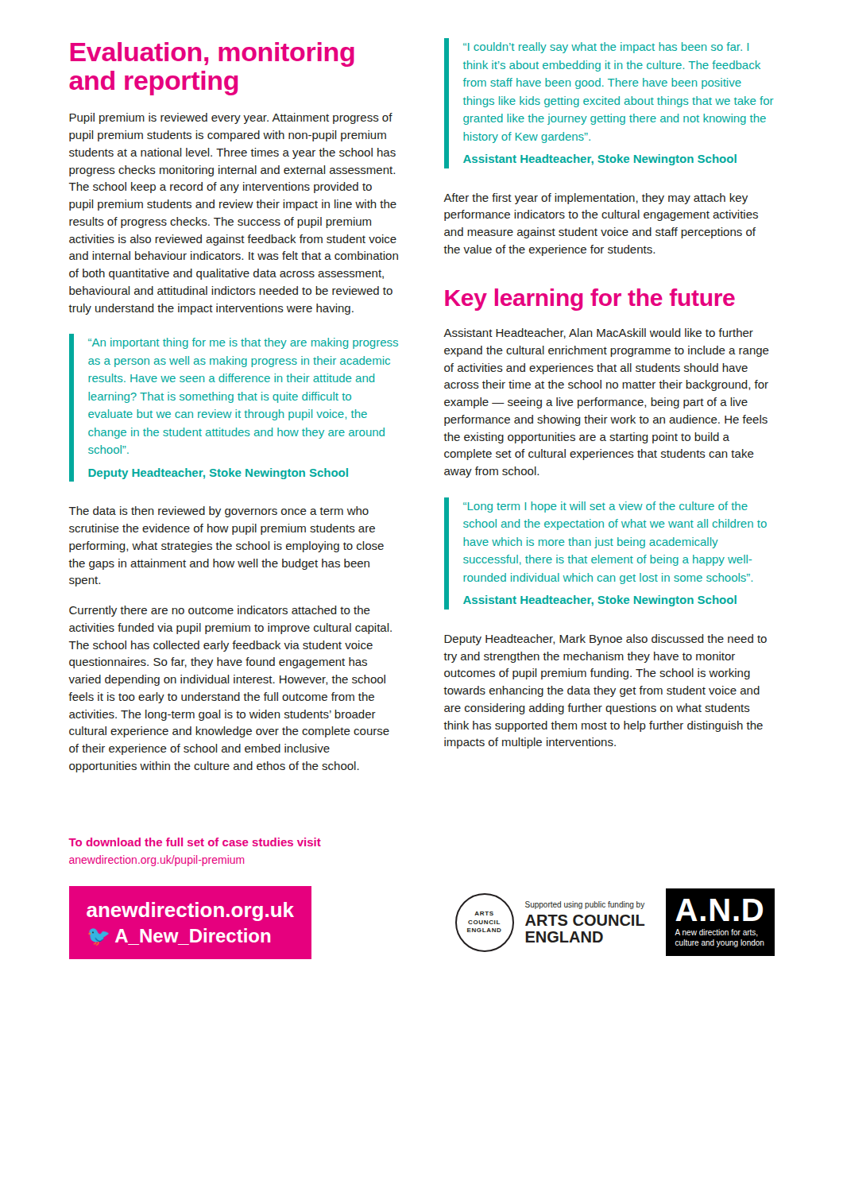Evaluation, monitoring and reporting
Pupil premium is reviewed every year. Attainment progress of pupil premium students is compared with non-pupil premium students at a national level. Three times a year the school has progress checks monitoring internal and external assessment. The school keep a record of any interventions provided to pupil premium students and review their impact in line with the results of progress checks. The success of pupil premium activities is also reviewed against feedback from student voice and internal behaviour indicators. It was felt that a combination of both quantitative and qualitative data across assessment, behavioural and attitudinal indictors needed to be reviewed to truly understand the impact interventions were having.
“An important thing for me is that they are making progress as a person as well as making progress in their academic results. Have we seen a difference in their attitude and learning? That is something that is quite difficult to evaluate but we can review it through pupil voice, the change in the student attitudes and how they are around school”.
Deputy Headteacher, Stoke Newington School
The data is then reviewed by governors once a term who scrutinise the evidence of how pupil premium students are performing, what strategies the school is employing to close the gaps in attainment and how well the budget has been spent.
Currently there are no outcome indicators attached to the activities funded via pupil premium to improve cultural capital. The school has collected early feedback via student voice questionnaires. So far, they have found engagement has varied depending on individual interest. However, the school feels it is too early to understand the full outcome from the activities. The long-term goal is to widen students’ broader cultural experience and knowledge over the complete course of their experience of school and embed inclusive opportunities within the culture and ethos of the school.
“I couldn’t really say what the impact has been so far. I think it’s about embedding it in the culture. The feedback from staff have been good. There have been positive things like kids getting excited about things that we take for granted like the journey getting there and not knowing the history of Kew gardens”.
Assistant Headteacher, Stoke Newington School
After the first year of implementation, they may attach key performance indicators to the cultural engagement activities and measure against student voice and staff perceptions of the value of the experience for students.
Key learning for the future
Assistant Headteacher, Alan MacAskill would like to further expand the cultural enrichment programme to include a range of activities and experiences that all students should have across their time at the school no matter their background, for example — seeing a live performance, being part of a live performance and showing their work to an audience. He feels the existing opportunities are a starting point to build a complete set of cultural experiences that students can take away from school.
“Long term I hope it will set a view of the culture of the school and the expectation of what we want all children to have which is more than just being academically successful, there is that element of being a happy well-rounded individual which can get lost in some schools”.
Assistant Headteacher, Stoke Newington School
Deputy Headteacher, Mark Bynoe also discussed the need to try and strengthen the mechanism they have to monitor outcomes of pupil premium funding. The school is working towards enhancing the data they get from student voice and are considering adding further questions on what students think has supported them most to help further distinguish the impacts of multiple interventions.
To download the full set of case studies visit
anewdirection.org.uk/pupil-premium
anewdirection.org.uk 🐦 A_New_Direction
ARTS COUNCIL ENGLAND
Supported using public funding by
ARTS COUNCIL
ENGLAND
A.N.D A new direction for arts,
culture and young london